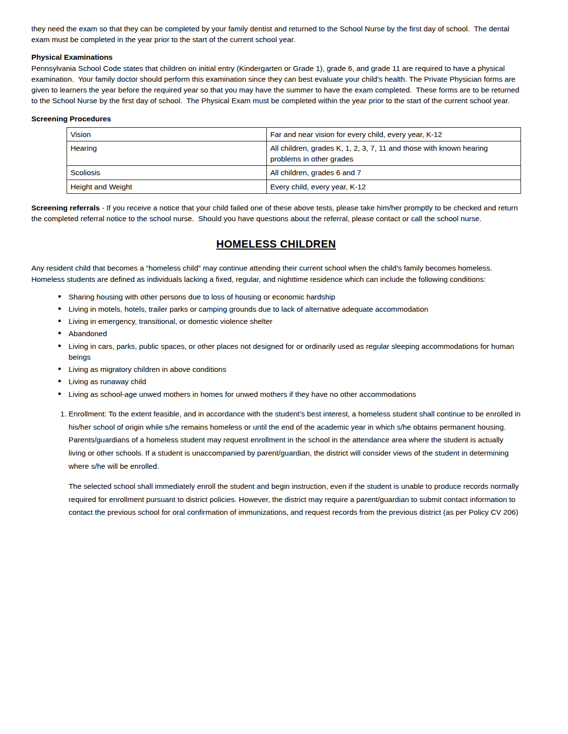they need the exam so that they can be completed by your family dentist and returned to the School Nurse by the first day of school. The dental exam must be completed in the year prior to the start of the current school year.
Physical Examinations
Pennsylvania School Code states that children on initial entry (Kindergarten or Grade 1), grade 6, and grade 11 are required to have a physical examination. Your family doctor should perform this examination since they can best evaluate your child’s health. The Private Physician forms are given to learners the year before the required year so that you may have the summer to have the exam completed. These forms are to be returned to the School Nurse by the first day of school. The Physical Exam must be completed within the year prior to the start of the current school year.
Screening Procedures
| Vision | Far and near vision for every child, every year, K-12 |
| Hearing | All children, grades K, 1, 2, 3, 7, 11 and those with known hearing problems in other grades |
| Scoliosis | All children, grades 6 and 7 |
| Height and Weight | Every child, every year, K-12 |
Screening referrals - If you receive a notice that your child failed one of these above tests, please take him/her promptly to be checked and return the completed referral notice to the school nurse. Should you have questions about the referral, please contact or call the school nurse.
HOMELESS CHILDREN
Any resident child that becomes a “homeless child” may continue attending their current school when the child’s family becomes homeless. Homeless students are defined as individuals lacking a fixed, regular, and nighttime residence which can include the following conditions:
Sharing housing with other persons due to loss of housing or economic hardship
Living in motels, hotels, trailer parks or camping grounds due to lack of alternative adequate accommodation
Living in emergency, transitional, or domestic violence shelter
Abandoned
Living in cars, parks, public spaces, or other places not designed for or ordinarily used as regular sleeping accommodations for human beings
Living as migratory children in above conditions
Living as runaway child
Living as school-age unwed mothers in homes for unwed mothers if they have no other accommodations
Enrollment: To the extent feasible, and in accordance with the student’s best interest, a homeless student shall continue to be enrolled in his/her school of origin while s/he remains homeless or until the end of the academic year in which s/he obtains permanent housing. Parents/guardians of a homeless student may request enrollment in the school in the attendance area where the student is actually living or other schools. If a student is unaccompanied by parent/guardian, the district will consider views of the student in determining where s/he will be enrolled.
The selected school shall immediately enroll the student and begin instruction, even if the student is unable to produce records normally required for enrollment pursuant to district policies. However, the district may require a parent/guardian to submit contact information to contact the previous school for oral confirmation of immunizations, and request records from the previous district (as per Policy CV 206)